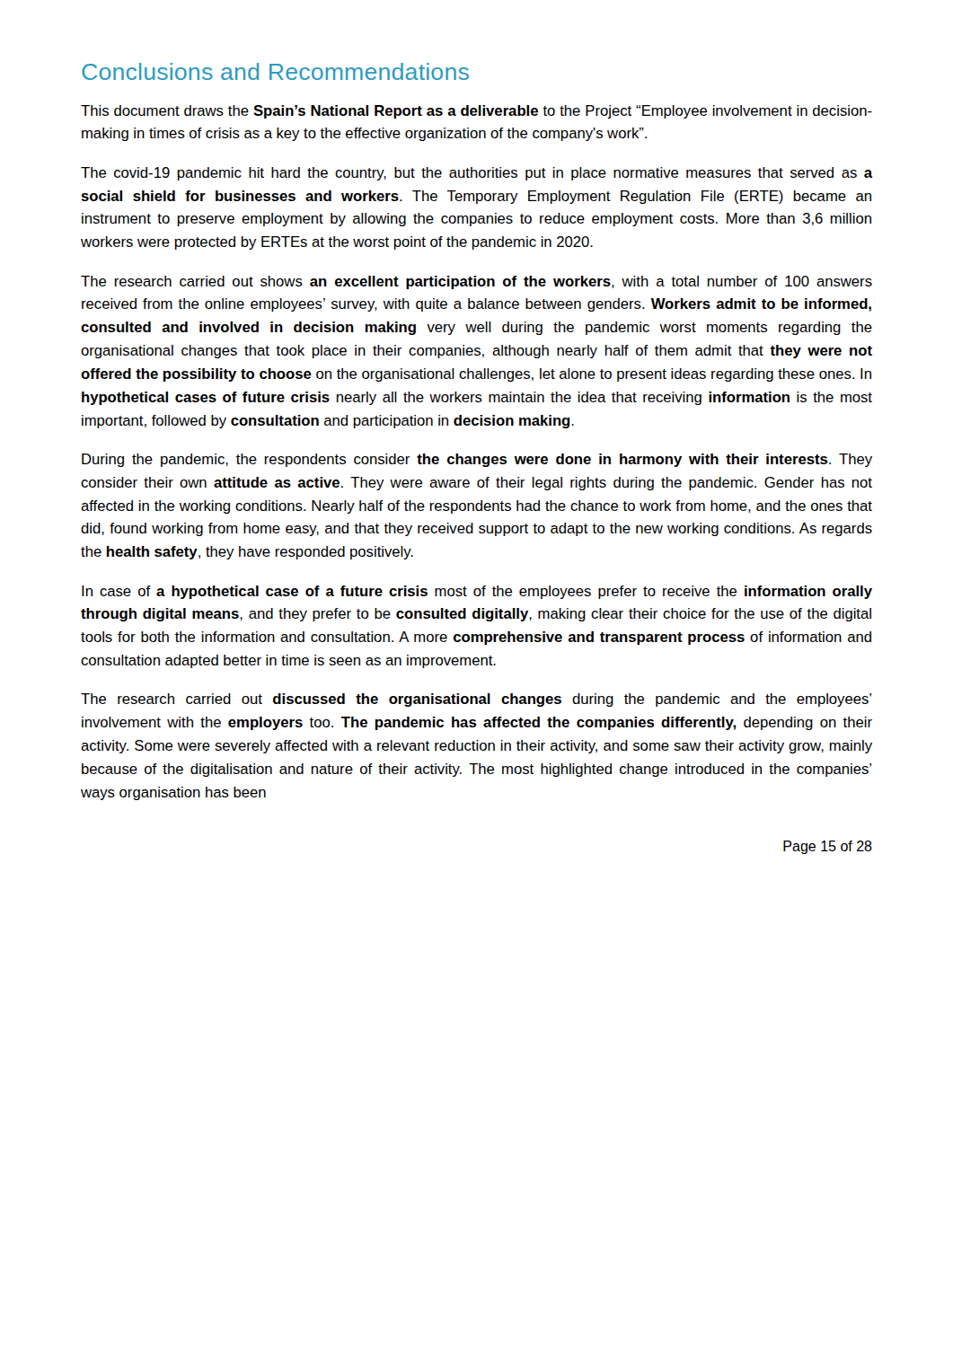Conclusions and Recommendations
This document draws the Spain’s National Report as a deliverable to the Project “Employee involvement in decision-making in times of crisis as a key to the effective organization of the company's work”.
The covid-19 pandemic hit hard the country, but the authorities put in place normative measures that served as a social shield for businesses and workers. The Temporary Employment Regulation File (ERTE) became an instrument to preserve employment by allowing the companies to reduce employment costs. More than 3,6 million workers were protected by ERTEs at the worst point of the pandemic in 2020.
The research carried out shows an excellent participation of the workers, with a total number of 100 answers received from the online employees’ survey, with quite a balance between genders. Workers admit to be informed, consulted and involved in decision making very well during the pandemic worst moments regarding the organisational changes that took place in their companies, although nearly half of them admit that they were not offered the possibility to choose on the organisational challenges, let alone to present ideas regarding these ones. In hypothetical cases of future crisis nearly all the workers maintain the idea that receiving information is the most important, followed by consultation and participation in decision making.
During the pandemic, the respondents consider the changes were done in harmony with their interests. They consider their own attitude as active. They were aware of their legal rights during the pandemic. Gender has not affected in the working conditions. Nearly half of the respondents had the chance to work from home, and the ones that did, found working from home easy, and that they received support to adapt to the new working conditions. As regards the health safety, they have responded positively.
In case of a hypothetical case of a future crisis most of the employees prefer to receive the information orally through digital means, and they prefer to be consulted digitally, making clear their choice for the use of the digital tools for both the information and consultation. A more comprehensive and transparent process of information and consultation adapted better in time is seen as an improvement.
The research carried out discussed the organisational changes during the pandemic and the employees’ involvement with the employers too. The pandemic has affected the companies differently, depending on their activity. Some were severely affected with a relevant reduction in their activity, and some saw their activity grow, mainly because of the digitalisation and nature of their activity. The most highlighted change introduced in the companies’ ways organisation has been
Page 15 of 28